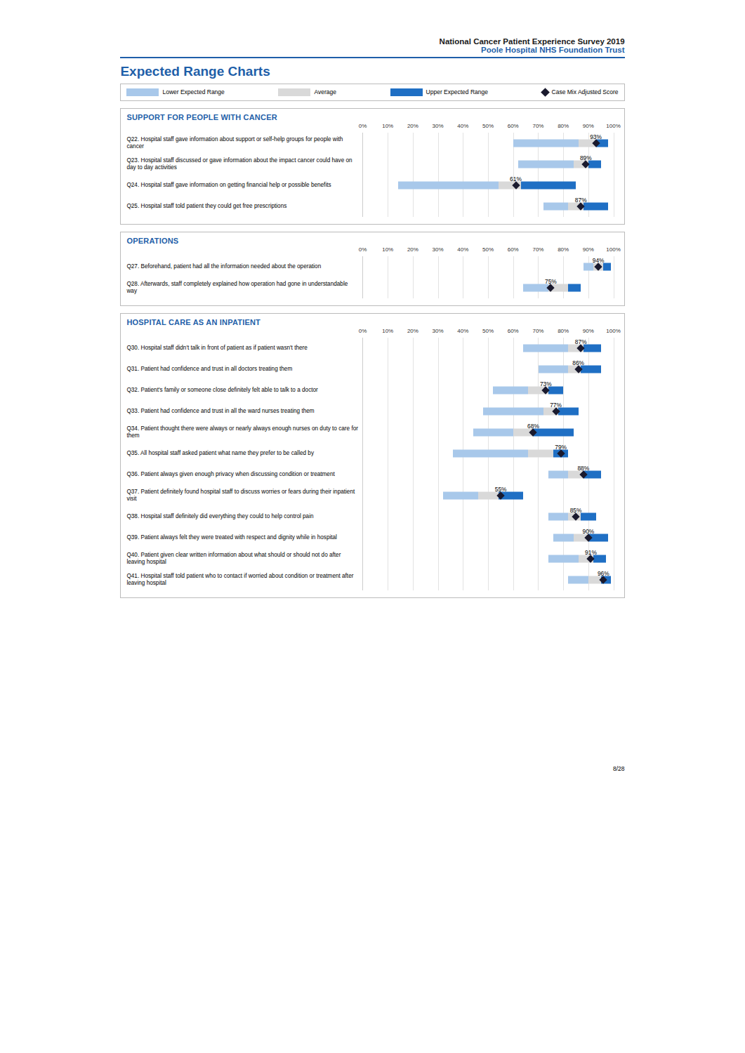National Cancer Patient Experience Survey 2019
Poole Hospital NHS Foundation Trust
Expected Range Charts
Lower Expected Range
Average
Upper Expected Range
Case Mix Adjusted Score
SUPPORT FOR PEOPLE WITH CANCER
0% 10% 20% 30% 40% 50% 60% 70% 80% 90% 100%
Q22. Hospital staff gave information about support or self-help groups for people with cancer
93%
Q23. Hospital staff discussed or gave information about the impact cancer could have on day to day activities
89%
Q24. Hospital staff gave information on getting financial help or possible benefits
61%
Q25. Hospital staff told patient they could get free prescriptions
87%
OPERATIONS
0% 10% 20% 30% 40% 50% 60% 70% 80% 90% 100%
Q27. Beforehand, patient had all the information needed about the operation
94%
Q28. Afterwards, staff completely explained how operation had gone in understandable way
75%
HOSPITAL CARE AS AN INPATIENT
0% 10% 20% 30% 40% 50% 60% 70% 80% 90% 100%
Q30. Hospital staff didn't talk in front of patient as if patient wasn't there
87%
Q31. Patient had confidence and trust in all doctors treating them
86%
Q32. Patient's family or someone close definitely felt able to talk to a doctor
73%
Q33. Patient had confidence and trust in all the ward nurses treating them
77%
Q34. Patient thought there were always or nearly always enough nurses on duty to care for them
68%
Q35. All hospital staff asked patient what name they prefer to be called by
79%
Q36. Patient always given enough privacy when discussing condition or treatment
88%
Q37. Patient definitely found hospital staff to discuss worries or fears during their inpatient visit
55%
Q38. Hospital staff definitely did everything they could to help control pain
85%
Q39. Patient always felt they were treated with respect and dignity while in hospital
90%
Q40. Patient given clear written information about what should or should not do after leaving hospital
91%
Q41. Hospital staff told patient who to contact if worried about condition or treatment after leaving hospital
96%
8/28